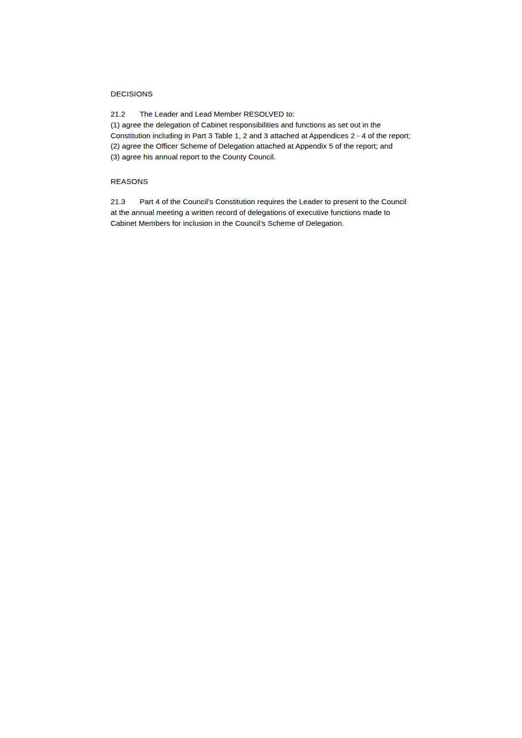DECISIONS
21.2 The Leader and Lead Member RESOLVED to:
(1) agree the delegation of Cabinet responsibilities and functions as set out in the Constitution including in Part 3 Table 1, 2 and 3 attached at Appendices 2 - 4 of the report;
(2) agree the Officer Scheme of Delegation attached at Appendix 5 of the report; and
(3) agree his annual report to the County Council.
REASONS
21.3 Part 4 of the Council’s Constitution requires the Leader to present to the Council at the annual meeting a written record of delegations of executive functions made to Cabinet Members for inclusion in the Council’s Scheme of Delegation.